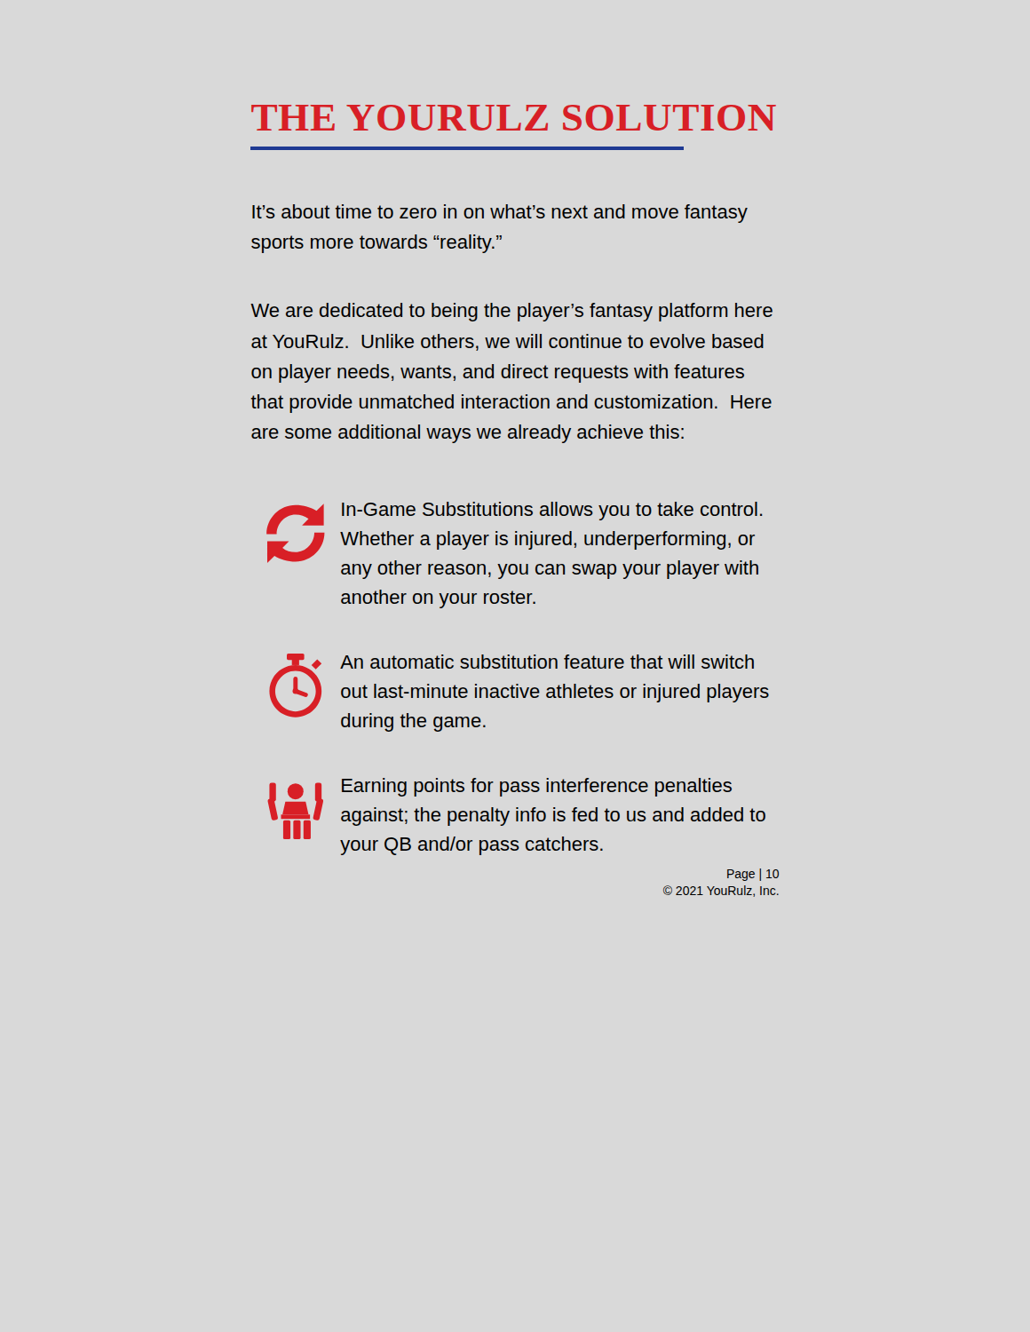The YouRulz Solution
It’s about time to zero in on what’s next and move fantasy sports more towards “reality.”
We are dedicated to being the player’s fantasy platform here at YouRulz. Unlike others, we will continue to evolve based on player needs, wants, and direct requests with features that provide unmatched interaction and customization. Here are some additional ways we already achieve this:
In-Game Substitutions allows you to take control. Whether a player is injured, underperforming, or any other reason, you can swap your player with another on your roster.
An automatic substitution feature that will switch out last-minute inactive athletes or injured players during the game.
Earning points for pass interference penalties against; the penalty info is fed to us and added to your QB and/or pass catchers.
Page | 10
© 2021 YouRulz, Inc.